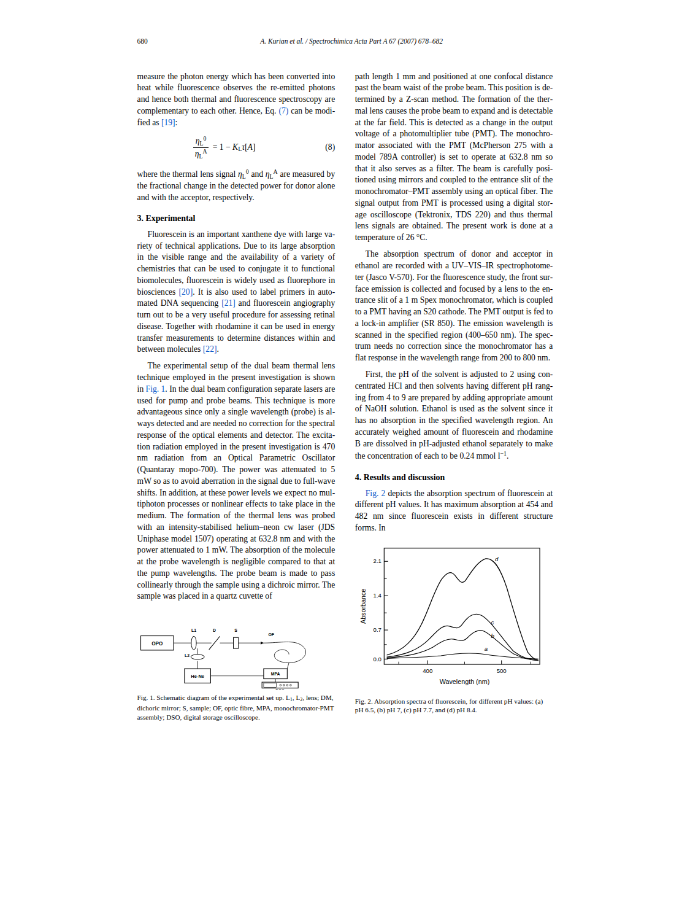680
A. Kurian et al. / Spectrochimica Acta Part A 67 (2007) 678–682
measure the photon energy which has been converted into heat while fluorescence observes the re-emitted photons and hence both thermal and fluorescence spectroscopy are complementary to each other. Hence, Eq. (7) can be modified as [19]:
ηL 0 ηLA = 1 − KLτ[A]
(8)
where the thermal lens signal ηL 0 and ηLA are measured by the fractional change in the detected power for donor alone and with the acceptor, respectively.
3. Experimental
Fluorescein is an important xanthene dye with large variety of technical applications. Due to its large absorption in the visible range and the availability of a variety of chemistries that can be used to conjugate it to functional biomolecules, fluorescein is widely used as fluorephore in biosciences [20]. It is also used to label primers in automated DNA sequencing [21] and fluorescein angiography turn out to be a very useful procedure for assessing retinal disease. Together with rhodamine it can be used in energy transfer measurements to determine distances within and between molecules [22].
The experimental setup of the dual beam thermal lens technique employed in the present investigation is shown in Fig. 1. In the dual beam configuration separate lasers are used for pump and probe beams. This technique is more advantageous since only a single wavelength (probe) is always detected and are needed no correction for the spectral response of the optical elements and detector. The excitation radiation employed in the present investigation is 470 nm radiation from an Optical Parametric Oscillator (Quantaray mopo-700). The power was attenuated to 5 mW so as to avoid aberration in the signal due to full-wave shifts. In addition, at these power levels we expect no multiphoton processes or nonlinear effects to take place in the medium. The formation of the thermal lens was probed with an intensity-stabilised helium–neon cw laser (JDS Uniphase model 1507) operating at 632.8 nm and with the power attenuated to 1 mW. The absorption of the molecule at the probe wavelength is negligible compared to that at the pump wavelengths. The probe beam is made to pass collinearly through the sample using a dichroic mirror. The sample was placed in a quartz cuvette of
OPO L1 D S OF He-Ne L2 MPA DSO
Fig. 1. Schematic diagram of the experimental set up. L1, L2, lens; DM, dichoric mirror; S, sample; OF, optic fibre, MPA, monochromator-PMT assembly; DSO, digital storage oscilloscope.
path length 1 mm and positioned at one confocal distance past the beam waist of the probe beam. This position is determined by a Z-scan method. The formation of the thermal lens causes the probe beam to expand and is detectable at the far field. This is detected as a change in the output voltage of a photomultiplier tube (PMT). The monochromator associated with the PMT (McPherson 275 with a model 789A controller) is set to operate at 632.8 nm so that it also serves as a filter. The beam is carefully positioned using mirrors and coupled to the entrance slit of the monochromator–PMT assembly using an optical fiber. The signal output from PMT is processed using a digital storage oscilloscope (Tektronix, TDS 220) and thus thermal lens signals are obtained. The present work is done at a temperature of 26 °C.
The absorption spectrum of donor and acceptor in ethanol are recorded with a UV–VIS–IR spectrophotometer (Jasco V-570). For the fluorescence study, the front surface emission is collected and focused by a lens to the entrance slit of a 1 m Spex monochromator, which is coupled to a PMT having an S20 cathode. The PMT output is fed to a lock-in amplifier (SR 850). The emission wavelength is scanned in the specified region (400–650 nm). The spectrum needs no correction since the monochromator has a flat response in the wavelength range from 200 to 800 nm.
First, the pH of the solvent is adjusted to 2 using concentrated HCl and then solvents having different pH ranging from 4 to 9 are prepared by adding appropriate amount of NaOH solution. Ethanol is used as the solvent since it has no absorption in the specified wavelength region. An accurately weighed amount of fluorescein and rhodamine B are dissolved in pH-adjusted ethanol separately to make the concentration of each to be 0.24 mmol l−1.
4. Results and discussion
Fig. 2 depicts the absorption spectrum of fluorescein at different pH values. It has maximum absorption at 454 and 482 nm since fluorescein exists in different structure forms. In
2.1 1.4 0.7 0.0 400 500 Wavelength (nm) Absorbance a b c d
Fig. 2. Absorption spectra of fluorescein, for different pH values: (a) pH 6.5, (b) pH 7, (c) pH 7.7, and (d) pH 8.4.